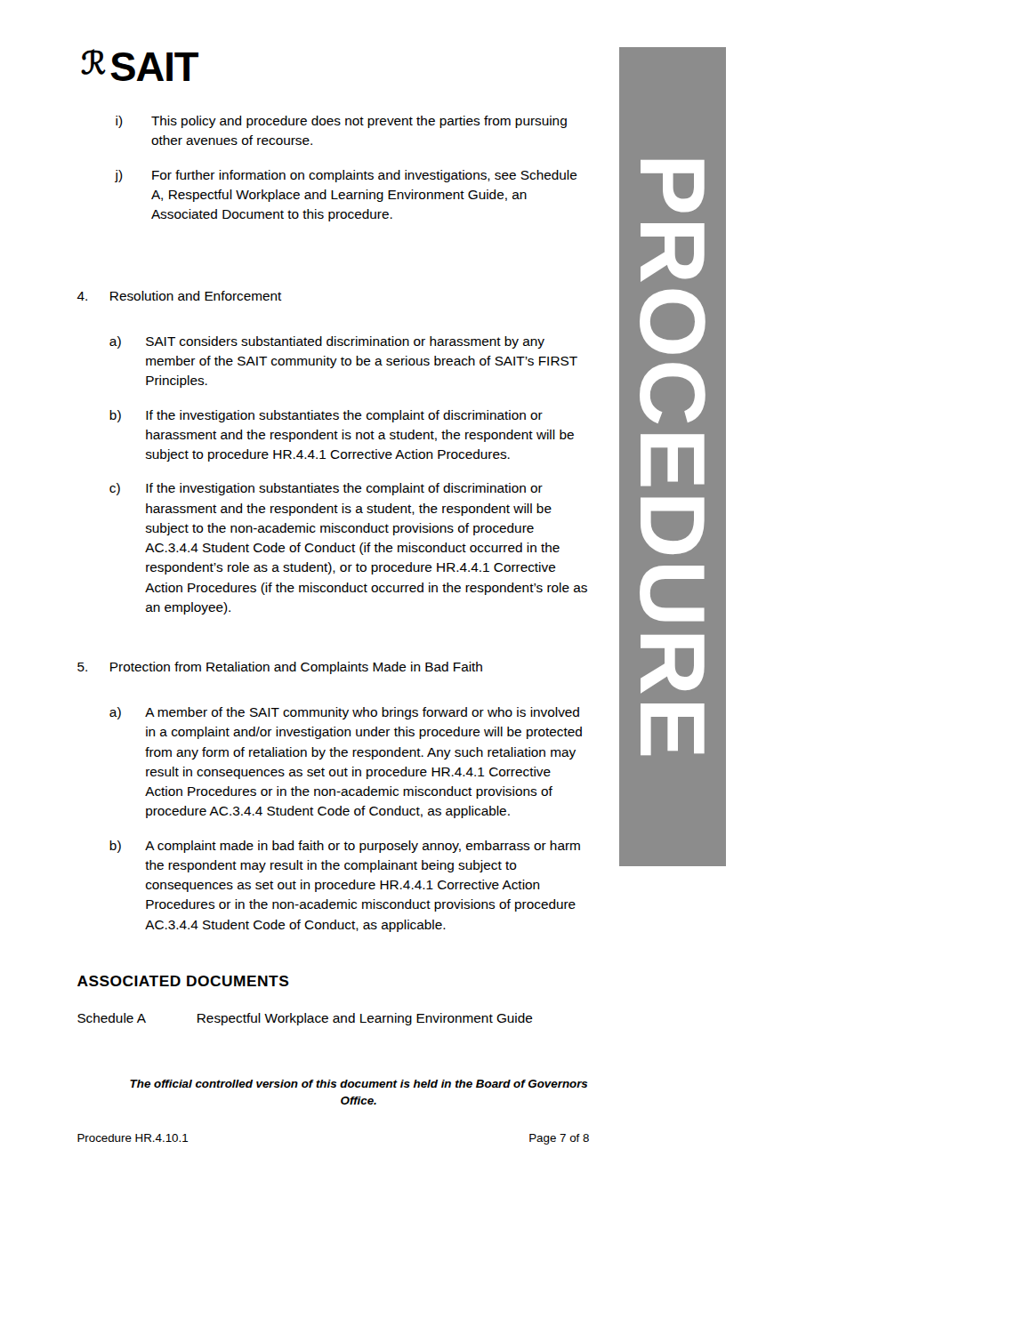PROCEDURE
ℛSAIT
i) This policy and procedure does not prevent the parties from pursuing other avenues of recourse.
j) For further information on complaints and investigations, see Schedule A, Respectful Workplace and Learning Environment Guide, an Associated Document to this procedure.
4. Resolution and Enforcement
a) SAIT considers substantiated discrimination or harassment by any member of the SAIT community to be a serious breach of SAIT’s FIRST Principles.
b) If the investigation substantiates the complaint of discrimination or harassment and the respondent is not a student, the respondent will be subject to procedure HR.4.4.1 Corrective Action Procedures.
c) If the investigation substantiates the complaint of discrimination or harassment and the respondent is a student, the respondent will be subject to the non-academic misconduct provisions of procedure AC.3.4.4 Student Code of Conduct (if the misconduct occurred in the respondent’s role as a student), or to procedure HR.4.4.1 Corrective Action Procedures (if the misconduct occurred in the respondent’s role as an employee).
5. Protection from Retaliation and Complaints Made in Bad Faith
a) A member of the SAIT community who brings forward or who is involved in a complaint and/or investigation under this procedure will be protected from any form of retaliation by the respondent. Any such retaliation may result in consequences as set out in procedure HR.4.4.1 Corrective Action Procedures or in the non-academic misconduct provisions of procedure AC.3.4.4 Student Code of Conduct, as applicable.
b) A complaint made in bad faith or to purposely annoy, embarrass or harm the respondent may result in the complainant being subject to consequences as set out in procedure HR.4.4.1 Corrective Action Procedures or in the non-academic misconduct provisions of procedure AC.3.4.4 Student Code of Conduct, as applicable.
ASSOCIATED DOCUMENTS
Schedule A
Respectful Workplace and Learning Environment Guide
The official controlled version of this document is held in the Board of Governors Office.
Procedure HR.4.10.1
Page 7 of 8